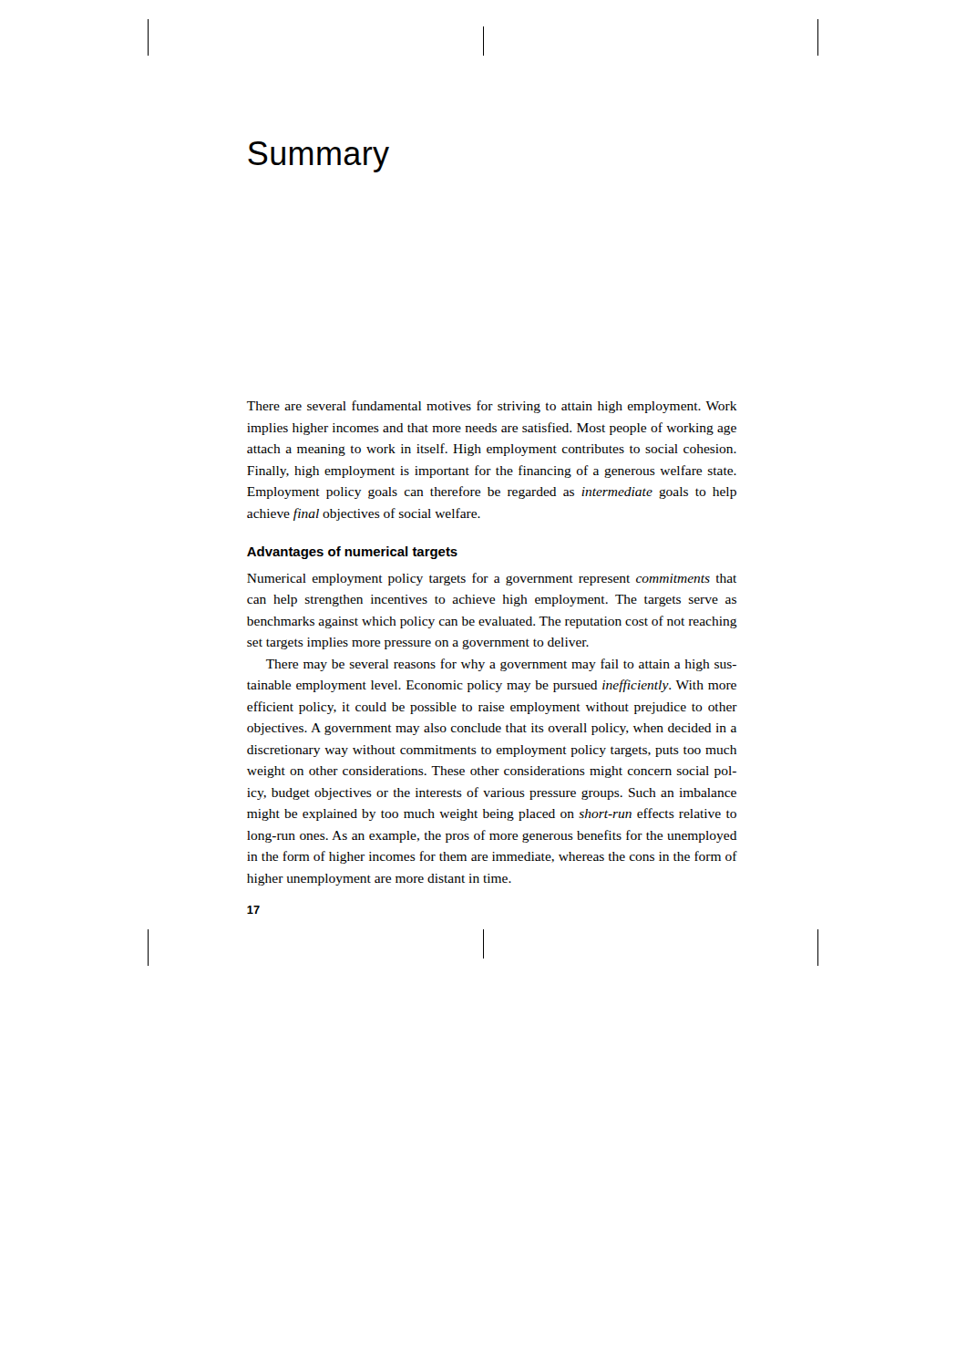Summary
There are several fundamental motives for striving to attain high employment. Work implies higher incomes and that more needs are satisfied. Most people of working age attach a meaning to work in itself. High employment contributes to social cohesion. Finally, high employment is important for the financing of a generous welfare state. Employment policy goals can therefore be regarded as intermediate goals to help achieve final objectives of social welfare.
Advantages of numerical targets
Numerical employment policy targets for a government represent commitments that can help strengthen incentives to achieve high employment. The targets serve as benchmarks against which policy can be evaluated. The reputation cost of not reaching set targets implies more pressure on a government to deliver.
There may be several reasons for why a government may fail to attain a high sustainable employment level. Economic policy may be pursued inefficiently. With more efficient policy, it could be possible to raise employment without prejudice to other objectives. A government may also conclude that its overall policy, when decided in a discretionary way without commitments to employment policy targets, puts too much weight on other considerations. These other considerations might concern social policy, budget objectives or the interests of various pressure groups. Such an imbalance might be explained by too much weight being placed on short-run effects relative to long-run ones. As an example, the pros of more generous benefits for the unemployed in the form of higher incomes for them are immediate, whereas the cons in the form of higher unemployment are more distant in time.
17